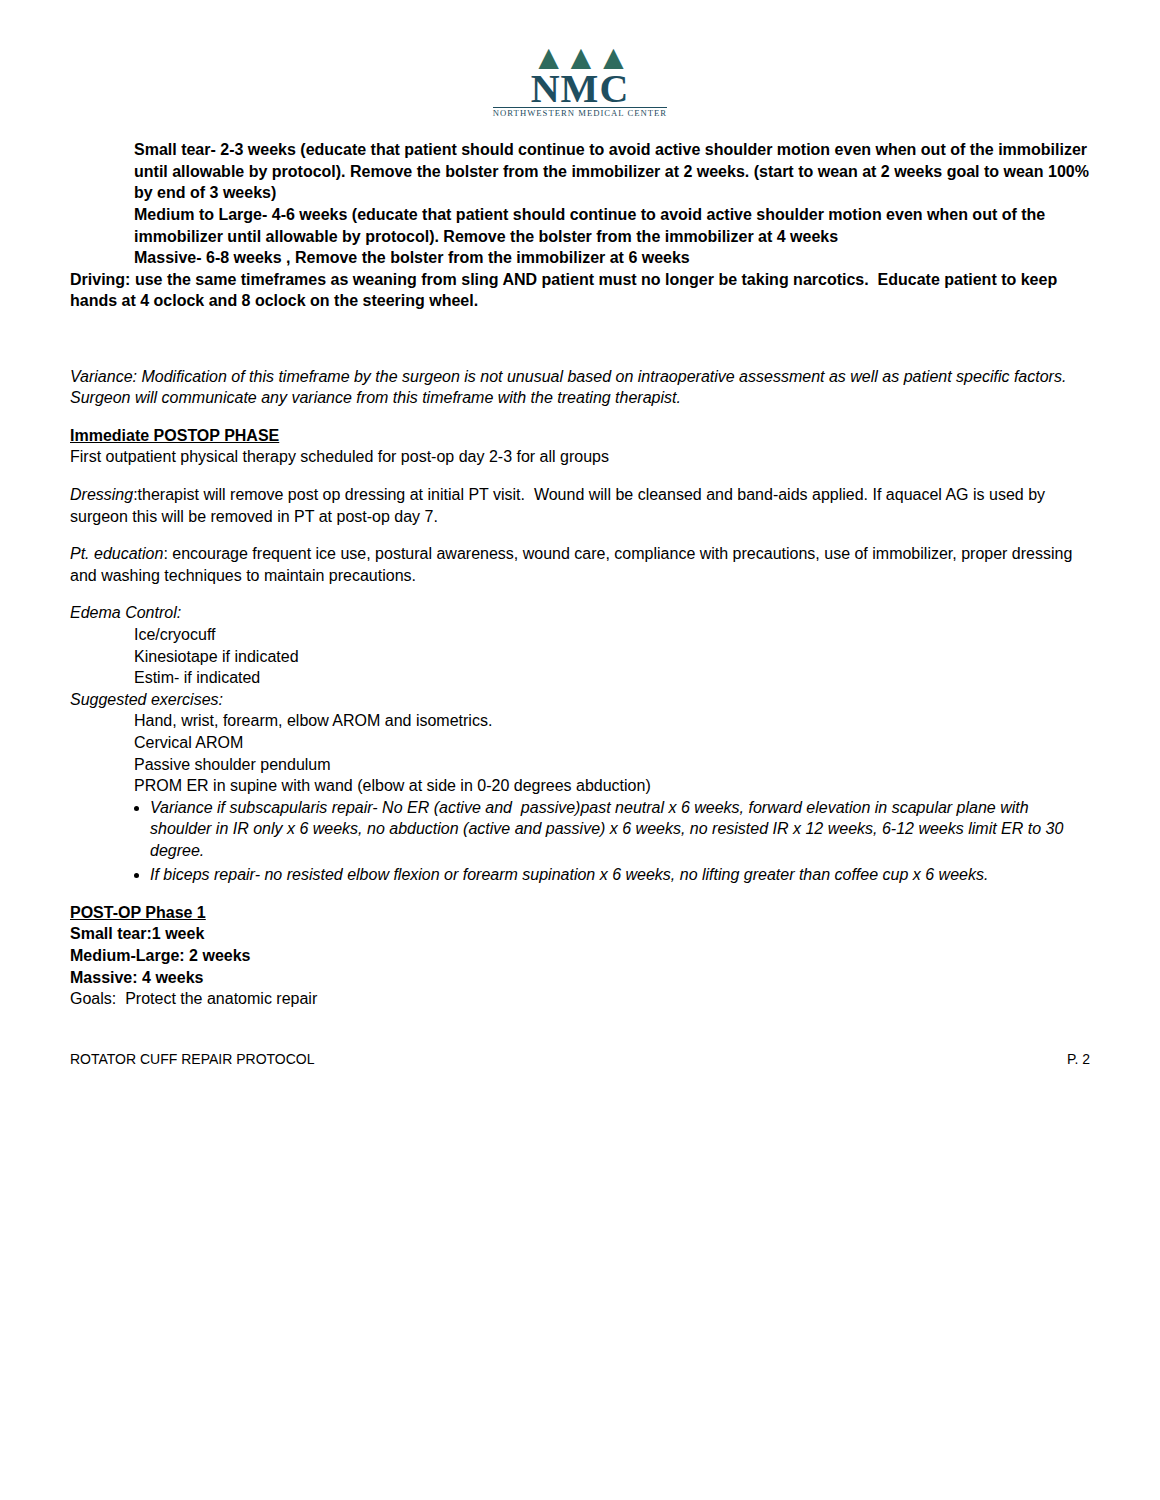▲▲▲
NMC
NORTHWESTERN MEDICAL CENTER
Small tear- 2-3 weeks (educate that patient should continue to avoid active shoulder motion even when out of the immobilizer until allowable by protocol). Remove the bolster from the immobilizer at 2 weeks. (start to wean at 2 weeks goal to wean 100% by end of 3 weeks)
Medium to Large- 4-6 weeks (educate that patient should continue to avoid active shoulder motion even when out of the immobilizer until allowable by protocol). Remove the bolster from the immobilizer at 4 weeks
Massive- 6-8 weeks , Remove the bolster from the immobilizer at 6 weeks
Driving: use the same timeframes as weaning from sling AND patient must no longer be taking narcotics. Educate patient to keep hands at 4 oclock and 8 oclock on the steering wheel.
Variance: Modification of this timeframe by the surgeon is not unusual based on intraoperative assessment as well as patient specific factors. Surgeon will communicate any variance from this timeframe with the treating therapist.
Immediate POSTOP PHASE
First outpatient physical therapy scheduled for post-op day 2-3 for all groups
Dressing:therapist will remove post op dressing at initial PT visit. Wound will be cleansed and band-aids applied. If aquacel AG is used by surgeon this will be removed in PT at post-op day 7.
Pt. education: encourage frequent ice use, postural awareness, wound care, compliance with precautions, use of immobilizer, proper dressing and washing techniques to maintain precautions.
Edema Control:
Ice/cryocuff
Kinesiotape if indicated
Estim- if indicated
Suggested exercises:
Hand, wrist, forearm, elbow AROM and isometrics.
Cervical AROM
Passive shoulder pendulum
PROM ER in supine with wand (elbow at side in 0-20 degrees abduction)
Variance if subscapularis repair- No ER (active and passive)past neutral x 6 weeks, forward elevation in scapular plane with shoulder in IR only x 6 weeks, no abduction (active and passive) x 6 weeks, no resisted IR x 12 weeks, 6-12 weeks limit ER to 30 degree.
If biceps repair- no resisted elbow flexion or forearm supination x 6 weeks, no lifting greater than coffee cup x 6 weeks.
POST-OP Phase 1
Small tear:1 week
Medium-Large: 2 weeks
Massive: 4 weeks
Goals: Protect the anatomic repair
ROTATOR CUFF REPAIR PROTOCOL P. 2